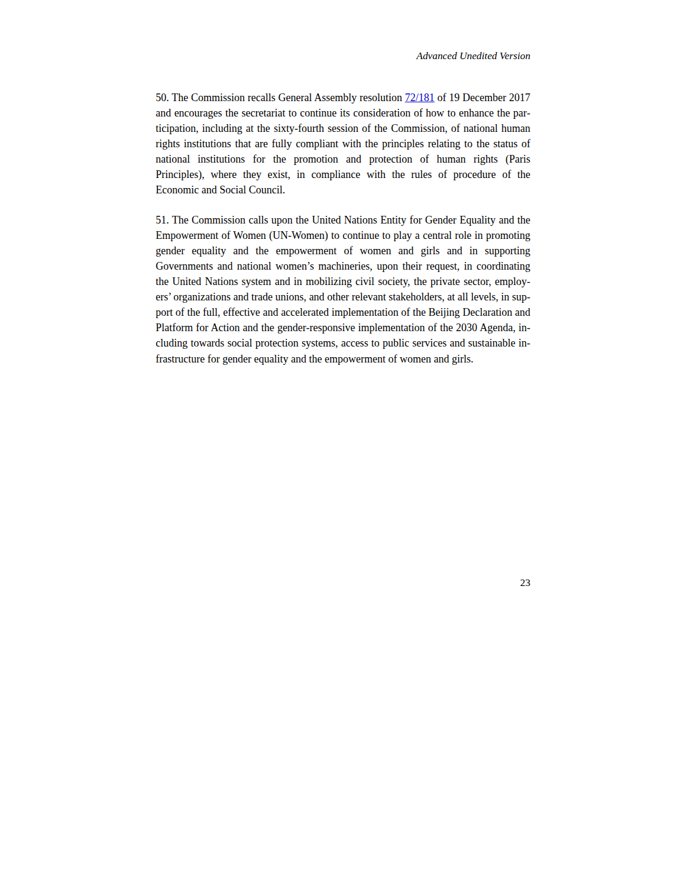Advanced Unedited Version
50. The Commission recalls General Assembly resolution 72/181 of 19 December 2017 and encourages the secretariat to continue its consideration of how to enhance the participation, including at the sixty-fourth session of the Commission, of national human rights institutions that are fully compliant with the principles relating to the status of national institutions for the promotion and protection of human rights (Paris Principles), where they exist, in compliance with the rules of procedure of the Economic and Social Council.
51. The Commission calls upon the United Nations Entity for Gender Equality and the Empowerment of Women (UN-Women) to continue to play a central role in promoting gender equality and the empowerment of women and girls and in supporting Governments and national women’s machineries, upon their request, in coordinating the United Nations system and in mobilizing civil society, the private sector, employers’ organizations and trade unions, and other relevant stakeholders, at all levels, in support of the full, effective and accelerated implementation of the Beijing Declaration and Platform for Action and the gender-responsive implementation of the 2030 Agenda, including towards social protection systems, access to public services and sustainable infrastructure for gender equality and the empowerment of women and girls.
23